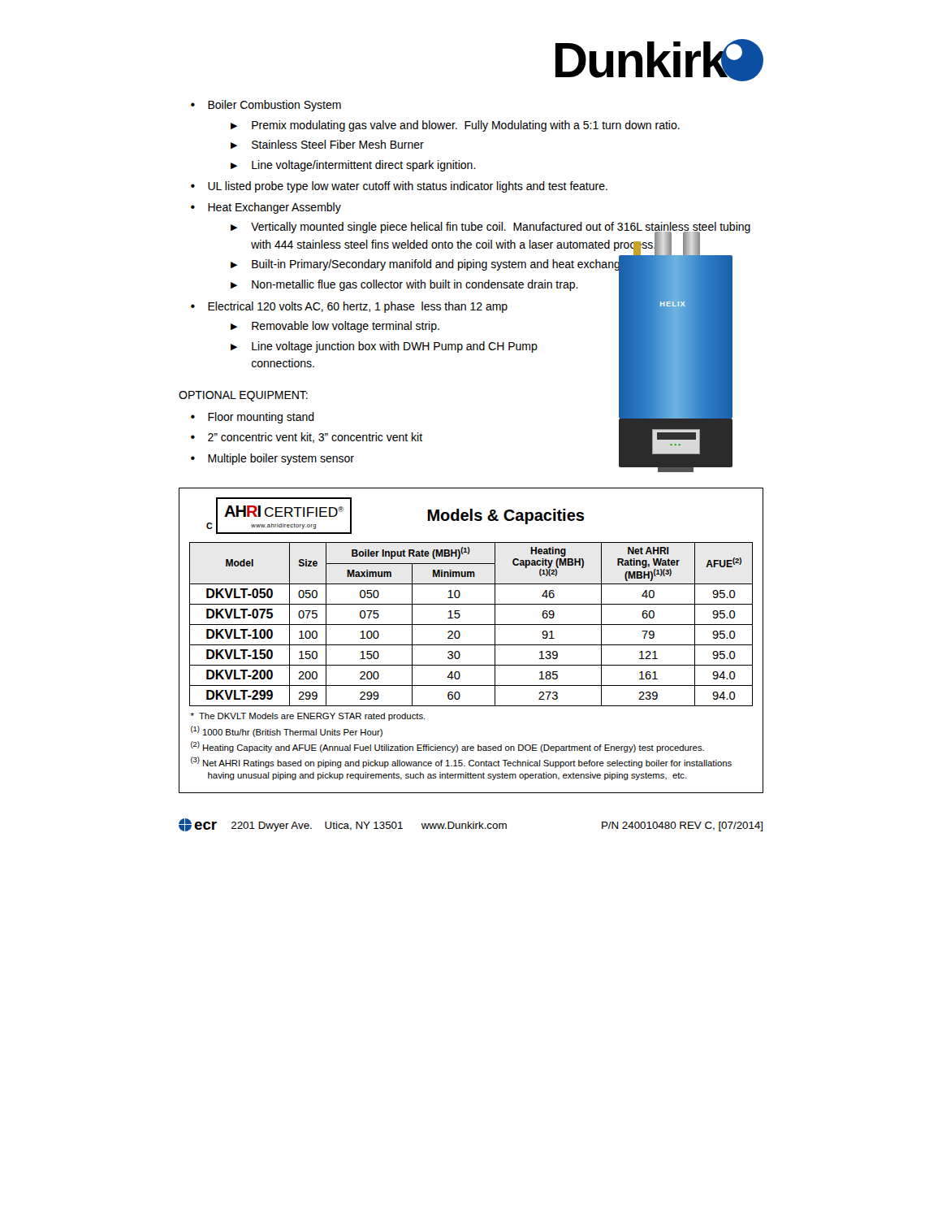Dunkirk
Boiler Combustion System
Premix modulating gas valve and blower. Fully Modulating with a 5:1 turn down ratio.
Stainless Steel Fiber Mesh Burner
Line voltage/intermittent direct spark ignition.
UL listed probe type low water cutoff with status indicator lights and test feature.
Heat Exchanger Assembly
Vertically mounted single piece helical fin tube coil. Manufactured out of 316L stainless steel tubing with 444 stainless steel fins welded onto the coil with a laser automated process.
Built-in Primary/Secondary manifold and piping system and heat exchanger pump.
Non-metallic flue gas collector with built in condensate drain trap.
HELIX
●●●
Electrical 120 volts AC, 60 hertz, 1 phase less than 12 amp
Removable low voltage terminal strip.
Line voltage junction box with DWH Pump and CH Pump connections.
OPTIONAL EQUIPMENT:
Floor mounting stand
2” concentric vent kit, 3” concentric vent kit
Multiple boiler system sensor
C AHRI CERTIFIED® www.ahridirectory.org
Models & Capacities
| Model | Size | Boiler Input Rate (MBH) (1) | Heating Capacity (MBH) (1)(2) | Net AHRI Rating, Water (MBH) (1)(3) | AFUE (2) |
| --- | --- | --- | --- | --- | --- |
| Maximum | Minimum |
| DKVLT-050 | 050 | 050 | 10 | 46 | 40 | 95.0 |
| DKVLT-075 | 075 | 075 | 15 | 69 | 60 | 95.0 |
| DKVLT-100 | 100 | 100 | 20 | 91 | 79 | 95.0 |
| DKVLT-150 | 150 | 150 | 30 | 139 | 121 | 95.0 |
| DKVLT-200 | 200 | 200 | 40 | 185 | 161 | 94.0 |
| DKVLT-299 | 299 | 299 | 60 | 273 | 239 | 94.0 |
* The DKVLT Models are ENERGY STAR rated products.
(1) 1000 Btu/hr (British Thermal Units Per Hour)
(2) Heating Capacity and AFUE (Annual Fuel Utilization Efficiency) are based on DOE (Department of Energy) test procedures.
(3) Net AHRI Ratings based on piping and pickup allowance of 1.15. Contact Technical Support before selecting boiler for installations having unusual piping and pickup requirements, such as intermittent system operation, extensive piping systems, etc.
ecr 2201 Dwyer Ave. Utica, NY 13501 www.Dunkirk.com P/N 240010480 REV C, [07/2014]